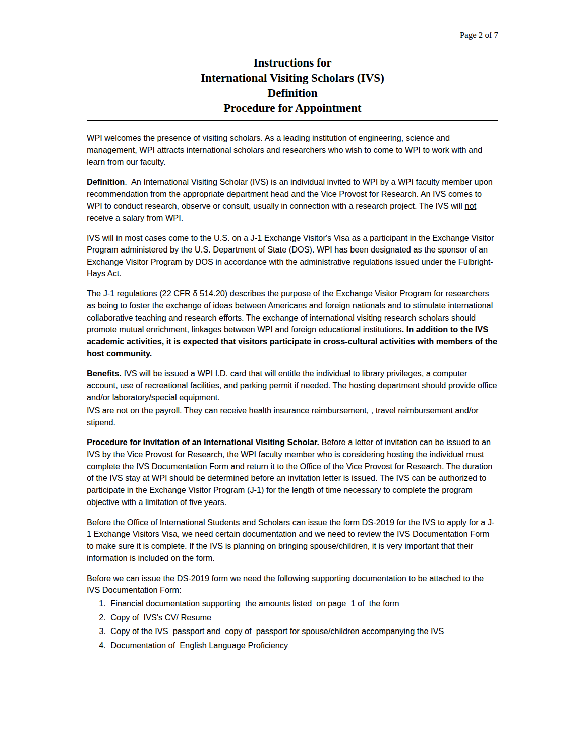Page 2 of 7
Instructions for
International Visiting Scholars (IVS)
Definition
Procedure for Appointment
WPI welcomes the presence of visiting scholars. As a leading institution of engineering, science and management, WPI attracts international scholars and researchers who wish to come to WPI to work with and learn from our faculty.
Definition. An International Visiting Scholar (IVS) is an individual invited to WPI by a WPI faculty member upon recommendation from the appropriate department head and the Vice Provost for Research. An IVS comes to WPI to conduct research, observe or consult, usually in connection with a research project. The IVS will not receive a salary from WPI.
IVS will in most cases come to the U.S. on a J-1 Exchange Visitor's Visa as a participant in the Exchange Visitor Program administered by the U.S. Department of State (DOS). WPI has been designated as the sponsor of an Exchange Visitor Program by DOS in accordance with the administrative regulations issued under the Fulbright-Hays Act.
The J-1 regulations (22 CFR δ 514.20) describes the purpose of the Exchange Visitor Program for researchers as being to foster the exchange of ideas between Americans and foreign nationals and to stimulate international collaborative teaching and research efforts. The exchange of international visiting research scholars should promote mutual enrichment, linkages between WPI and foreign educational institutions. In addition to the IVS academic activities, it is expected that visitors participate in cross-cultural activities with members of the host community.
Benefits. IVS will be issued a WPI I.D. card that will entitle the individual to library privileges, a computer account, use of recreational facilities, and parking permit if needed. The hosting department should provide office and/or laboratory/special equipment.
IVS are not on the payroll. They can receive health insurance reimbursement, , travel reimbursement and/or stipend.
Procedure for Invitation of an International Visiting Scholar. Before a letter of invitation can be issued to an IVS by the Vice Provost for Research, the WPI faculty member who is considering hosting the individual must complete the IVS Documentation Form and return it to the Office of the Vice Provost for Research. The duration of the IVS stay at WPI should be determined before an invitation letter is issued. The IVS can be authorized to participate in the Exchange Visitor Program (J-1) for the length of time necessary to complete the program objective with a limitation of five years.
Before the Office of International Students and Scholars can issue the form DS-2019 for the IVS to apply for a J-1 Exchange Visitors Visa, we need certain documentation and we need to review the IVS Documentation Form to make sure it is complete. If the IVS is planning on bringing spouse/children, it is very important that their information is included on the form.
Before we can issue the DS-2019 form we need the following supporting documentation to be attached to the IVS Documentation Form:
Financial documentation supporting the amounts listed on page 1 of the form
Copy of IVS's CV/ Resume
Copy of the IVS passport and copy of passport for spouse/children accompanying the IVS
Documentation of English Language Proficiency